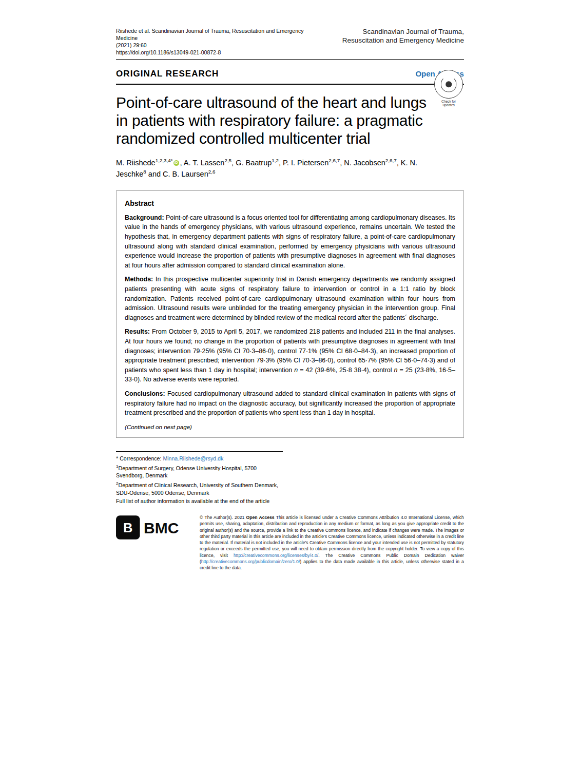Riishede et al. Scandinavian Journal of Trauma, Resuscitation and Emergency Medicine
(2021) 29:60
https://doi.org/10.1186/s13049-021-00872-8
Scandinavian Journal of Trauma, Resuscitation and Emergency Medicine
Original Research
Open Access
Check for
updates
Point-of-care ultrasound of the heart and lungs in patients with respiratory failure: a pragmatic randomized controlled multicenter trial
M. Riishede1,2,3,4* , A. T. Lassen2,5, G. Baatrup1,2, P. I. Pietersen2,6,7, N. Jacobsen2,6,7, K. N. Jeschke8 and C. B. Laursen2,6
Abstract
Background: Point-of-care ultrasound is a focus oriented tool for differentiating among cardiopulmonary diseases. Its value in the hands of emergency physicians, with various ultrasound experience, remains uncertain. We tested the hypothesis that, in emergency department patients with signs of respiratory failure, a point-of-care cardiopulmonary ultrasound along with standard clinical examination, performed by emergency physicians with various ultrasound experience would increase the proportion of patients with presumptive diagnoses in agreement with final diagnoses at four hours after admission compared to standard clinical examination alone.
Methods: In this prospective multicenter superiority trial in Danish emergency departments we randomly assigned patients presenting with acute signs of respiratory failure to intervention or control in a 1:1 ratio by block randomization. Patients received point-of-care cardiopulmonary ultrasound examination within four hours from admission. Ultrasound results were unblinded for the treating emergency physician in the intervention group. Final diagnoses and treatment were determined by blinded review of the medical record after the patients´ discharge.
Results: From October 9, 2015 to April 5, 2017, we randomized 218 patients and included 211 in the final analyses. At four hours we found; no change in the proportion of patients with presumptive diagnoses in agreement with final diagnoses; intervention 79·25% (95% CI 70·3–86·0), control 77·1% (95% CI 68·0–84·3), an increased proportion of appropriate treatment prescribed; intervention 79·3% (95% CI 70·3–86·0), control 65·7% (95% CI 56·0–74·3) and of patients who spent less than 1 day in hospital; intervention n = 42 (39·6%, 25·8 38·4), control n = 25 (23·8%, 16·5–33·0). No adverse events were reported.
Conclusions: Focused cardiopulmonary ultrasound added to standard clinical examination in patients with signs of respiratory failure had no impact on the diagnostic accuracy, but significantly increased the proportion of appropriate treatment prescribed and the proportion of patients who spent less than 1 day in hospital.
(Continued on next page)
* Correspondence: Minna.Riishede@rsyd.dk
1Department of Surgery, Odense University Hospital, 5700 Svendborg, Denmark
2Department of Clinical Research, University of Southern Denmark, SDU-Odense, 5000 Odense, Denmark
Full list of author information is available at the end of the article
B BMC
© The Author(s). 2021 Open Access This article is licensed under a Creative Commons Attribution 4.0 International License, which permits use, sharing, adaptation, distribution and reproduction in any medium or format, as long as you give appropriate credit to the original author(s) and the source, provide a link to the Creative Commons licence, and indicate if changes were made. The images or other third party material in this article are included in the article's Creative Commons licence, unless indicated otherwise in a credit line to the material. If material is not included in the article's Creative Commons licence and your intended use is not permitted by statutory regulation or exceeds the permitted use, you will need to obtain permission directly from the copyright holder. To view a copy of this licence, visit http://creativecommons.org/licenses/by/4.0/. The Creative Commons Public Domain Dedication waiver (http://creativecommons.org/publicdomain/zero/1.0/) applies to the data made available in this article, unless otherwise stated in a credit line to the data.